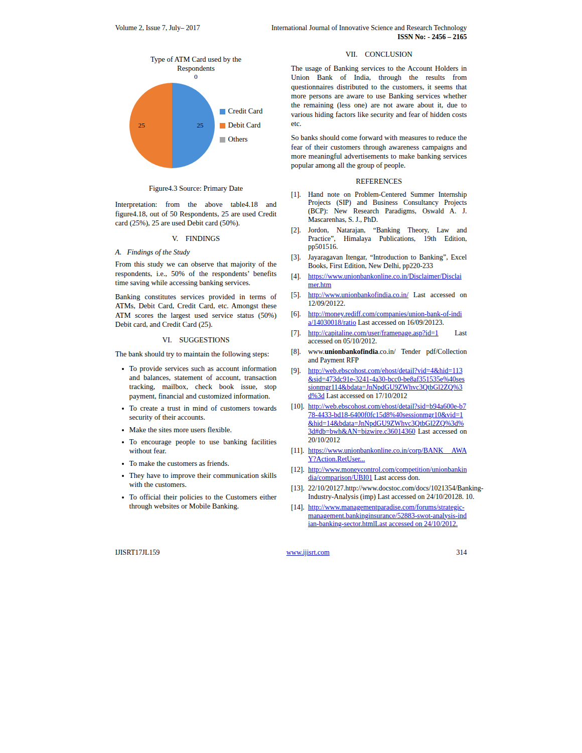Volume 2, Issue 7, July– 2017
International Journal of Innovative Science and Research Technology
ISSN No: - 2456 – 2165
Type of ATM Card used by the
Respondents
0
25 25
Credit Card
Debit Card
Others
Figure4.3 Source: Primary Date
Interpretation: from the above table4.18 and figure4.18, out of 50 Respondents, 25 are used Credit card (25%), 25 are used Debit card (50%).
V. FINDINGS
A. Findings of the Study
From this study we can observe that majority of the respondents, i.e., 50% of the respondents’ benefits time saving while accessing banking services.
Banking constitutes services provided in terms of ATMs, Debit Card, Credit Card, etc. Amongst these ATM scores the largest used service status (50%) Debit card, and Credit Card (25).
VI. SUGGESTIONS
The bank should try to maintain the following steps:
To provide services such as account information and balances, statement of account, transaction tracking, mailbox, check book issue, stop payment, financial and customized information.
To create a trust in mind of customers towards security of their accounts.
Make the sites more users flexible.
To encourage people to use banking facilities without fear.
To make the customers as friends.
They have to improve their communication skills with the customers.
To official their policies to the Customers either through websites or Mobile Banking.
VII. CONCLUSION
The usage of Banking services to the Account Holders in Union Bank of India, through the results from questionnaires distributed to the customers, it seems that more persons are aware to use Banking services whether the remaining (less one) are not aware about it, due to various hiding factors like security and fear of hidden costs etc.
So banks should come forward with measures to reduce the fear of their customers through awareness campaigns and more meaningful advertisements to make banking services popular among all the group of people.
REFERENCES
[1].
Hand note on Problem-Centered Summer Internship Projects (SIP) and Business Consultancy Projects (BCP): New Research Paradigms, Oswald A. J. Mascarenhas, S. J., PhD.
[2].
Jordon, Natarajan, “Banking Theory, Law and Practice”, Himalaya Publications, 19th Edition, pp501516.
[3].
Jayaragavan Itengar, “Introduction to Banking”, Excel Books, First Edition, New Delhi, pp220-233
[4].
https://www.unionbankonline.co.in/Disclaimer/Disclaimer.htm
[5].
http://www.unionbankofindia.co.in/ Last accessed on 12/09/20122.
[6].
http://money.rediff.com/companies/union-bank-of-india/14030018/ratio Last accessed on 16/09/20123.
[7].
http://capitaline.com/user/framepage.asp?id=1 Last accessed on 05/10/2012.
[8].
www.unionbankofindia.co.in/ Tender pdf/Collection and Payment RFP
[9].
http://web.ebscohost.com/ehost/detail?vid=4&hid=113&sid=473dc91e-3241-4a30-bcc0-be8af351535e%40sessionmgr114&bdata=JnNpdGU9ZWhvc3QtbGl2ZQ%3d%3d Last accessed on 17/10/2012
[10].
http://web.ebscohost.com/ehost/detail?sid=b94a600e-b778-4433-bd18-6400f0fc15d8%40sessionmgr10&vid=1&hid=14&bdata=JnNpdGU9ZWhvc3QtbGl2ZQ%3d%3d#db=bwh&AN=bizwire.c36014360 Last accessed on 20/10/2012
[11].
https://www.unionbankonline.co.in/corp/BANK AWAY?Action.RetUser...
[12].
http://www.moneycontrol.com/competition/unionbankindia/comparison/UBI01 Last access don.
[13].
22/10/20127.http://www.docstoc.com/docs/1021354/Banking-Industry-Analysis (imp) Last accessed on 24/10/20128. 10.
[14].
http://www.managementparadise.com/forums/strategic-management.bankinginsurance/52883-swot-analysis-indian-banking-sector.html Last accessed on 24/10/2012.
IJISRT17JL159
www.ijisrt.com
314